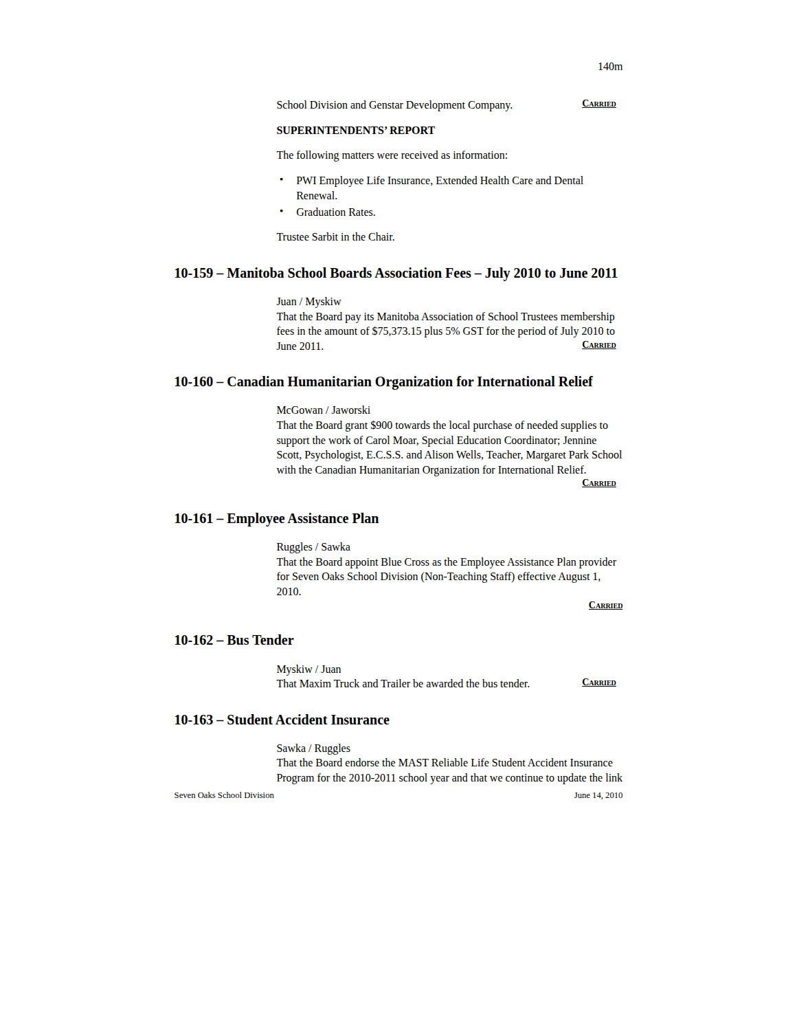140m
School Division and Genstar Development Company. Carried
SUPERINTENDENTS’ REPORT
The following matters were received as information:
PWI Employee Life Insurance, Extended Health Care and Dental Renewal.
Graduation Rates.
Trustee Sarbit in the Chair.
10-159 – Manitoba School Boards Association Fees – July 2010 to June 2011
Juan / Myskiw
That the Board pay its Manitoba Association of School Trustees membership fees in the amount of $75,373.15 plus 5% GST for the period of July 2010 to June 2011. Carried
10-160 – Canadian Humanitarian Organization for International Relief
McGowan / Jaworski
That the Board grant $900 towards the local purchase of needed supplies to support the work of Carol Moar, Special Education Coordinator; Jennine Scott, Psychologist, E.C.S.S. and Alison Wells, Teacher, Margaret Park School with the Canadian Humanitarian Organization for International Relief. Carried
10-161 – Employee Assistance Plan
Ruggles / Sawka
That the Board appoint Blue Cross as the Employee Assistance Plan provider for Seven Oaks School Division (Non-Teaching Staff) effective August 1, 2010.
Carried
10-162 – Bus Tender
Myskiw / Juan
That Maxim Truck and Trailer be awarded the bus tender. Carried
10-163 – Student Accident Insurance
Sawka / Ruggles
That the Board endorse the MAST Reliable Life Student Accident Insurance Program for the 2010-2011 school year and that we continue to update the link
Seven Oaks School Division June 14, 2010